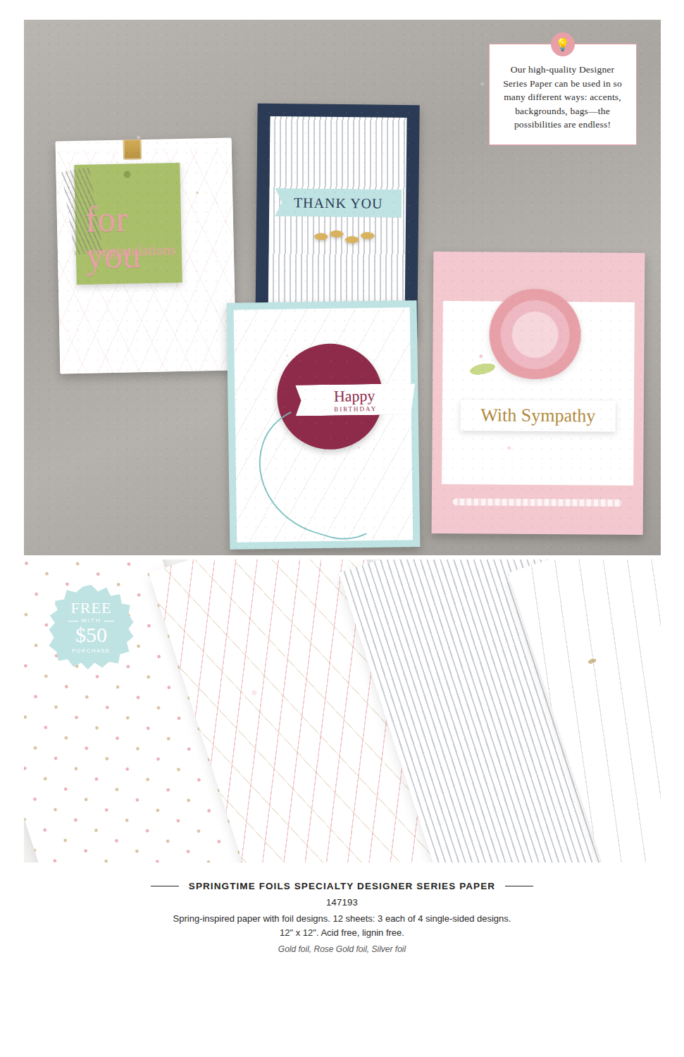💡
Our high-quality Designer Series Paper can be used in so many different ways: accents, backgrounds, bags—the possibilities are endless!
for you
congratulations
THANK YOU
HappyBirthday
With Sympathy
FREE
WITH
$50
PURCHASE
Springtime Foils Specialty Designer Series Paper
147193
Spring-inspired paper with foil designs. 12 sheets: 3 each of 4 single-sided designs.
12" x 12". Acid free, lignin free.
Gold foil, Rose Gold foil, Silver foil